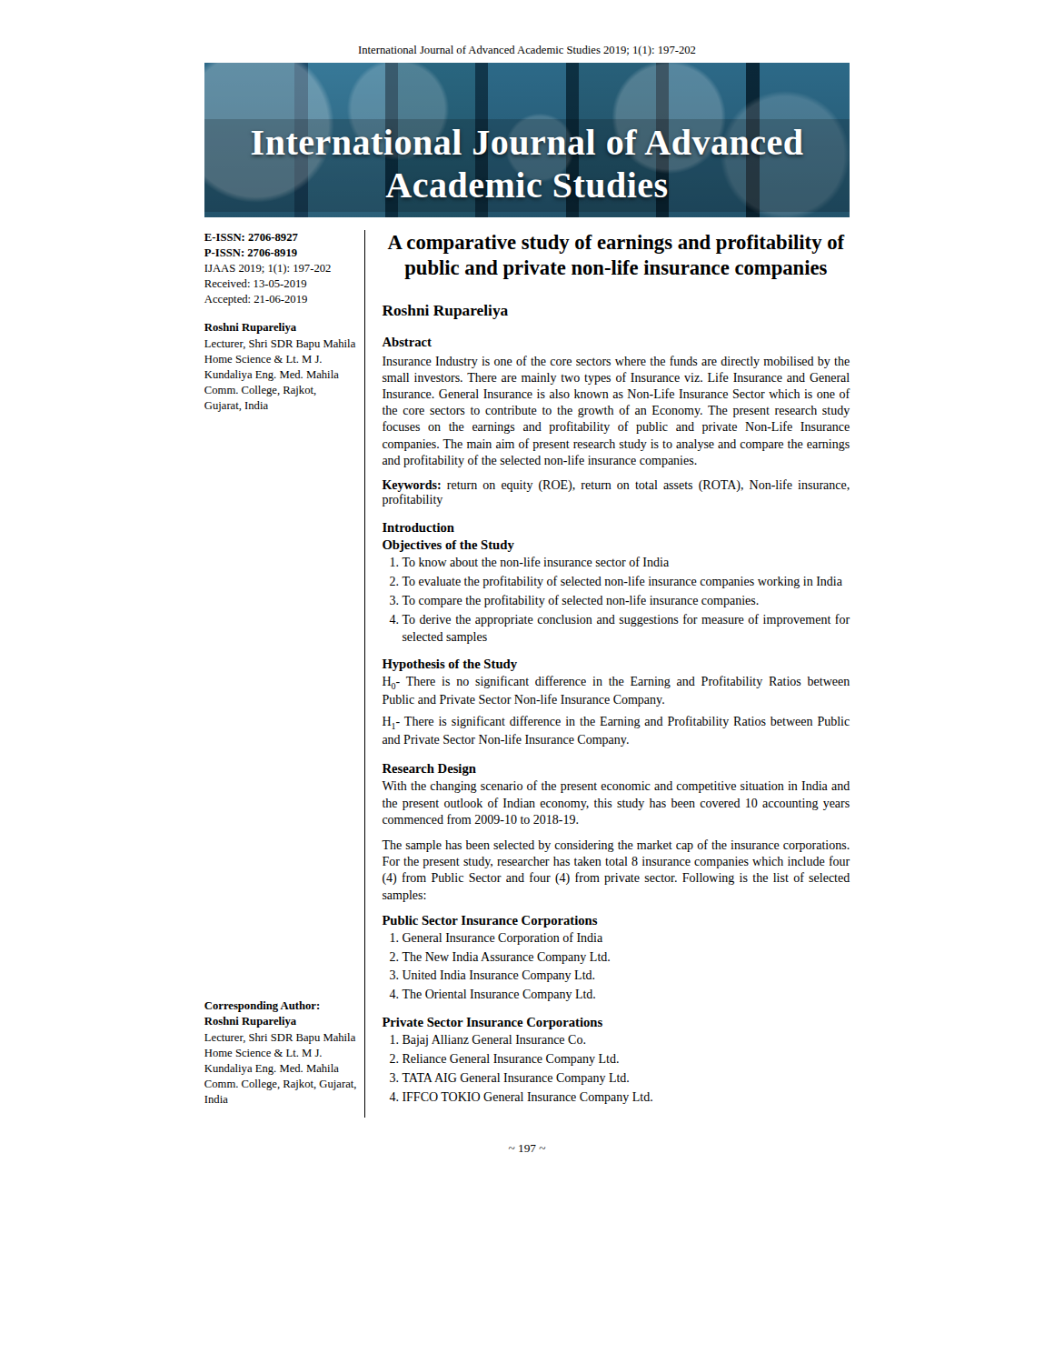International Journal of Advanced Academic Studies 2019; 1(1): 197-202
International Journal of Advanced Academic Studies
E-ISSN: 2706-8927
P-ISSN: 2706-8919
IJAAS 2019; 1(1): 197-202
Received: 13-05-2019
Accepted: 21-06-2019
Roshni Rupareliya
Lecturer, Shri SDR Bapu Mahila Home Science & Lt. M J. Kundaliya Eng. Med. Mahila Comm. College, Rajkot, Gujarat, India
Corresponding Author:
Roshni Rupareliya
Lecturer, Shri SDR Bapu Mahila Home Science & Lt. M J. Kundaliya Eng. Med. Mahila Comm. College, Rajkot, Gujarat, India
A comparative study of earnings and profitability of public and private non-life insurance companies
Roshni Rupareliya
Abstract
Insurance Industry is one of the core sectors where the funds are directly mobilised by the small investors. There are mainly two types of Insurance viz. Life Insurance and General Insurance. General Insurance is also known as Non-Life Insurance Sector which is one of the core sectors to contribute to the growth of an Economy. The present research study focuses on the earnings and profitability of public and private Non-Life Insurance companies. The main aim of present research study is to analyse and compare the earnings and profitability of the selected non-life insurance companies.
Keywords: return on equity (ROE), return on total assets (ROTA), Non-life insurance, profitability
Introduction
Objectives of the Study
To know about the non-life insurance sector of India
To evaluate the profitability of selected non-life insurance companies working in India
To compare the profitability of selected non-life insurance companies.
To derive the appropriate conclusion and suggestions for measure of improvement for selected samples
Hypothesis of the Study
H0- There is no significant difference in the Earning and Profitability Ratios between Public and Private Sector Non-life Insurance Company.
H1- There is significant difference in the Earning and Profitability Ratios between Public and Private Sector Non-life Insurance Company.
Research Design
With the changing scenario of the present economic and competitive situation in India and the present outlook of Indian economy, this study has been covered 10 accounting years commenced from 2009-10 to 2018-19.
The sample has been selected by considering the market cap of the insurance corporations. For the present study, researcher has taken total 8 insurance companies which include four (4) from Public Sector and four (4) from private sector. Following is the list of selected samples:
Public Sector Insurance Corporations
General Insurance Corporation of India
The New India Assurance Company Ltd.
United India Insurance Company Ltd.
The Oriental Insurance Company Ltd.
Private Sector Insurance Corporations
Bajaj Allianz General Insurance Co.
Reliance General Insurance Company Ltd.
TATA AIG General Insurance Company Ltd.
IFFCO TOKIO General Insurance Company Ltd.
~ 197 ~